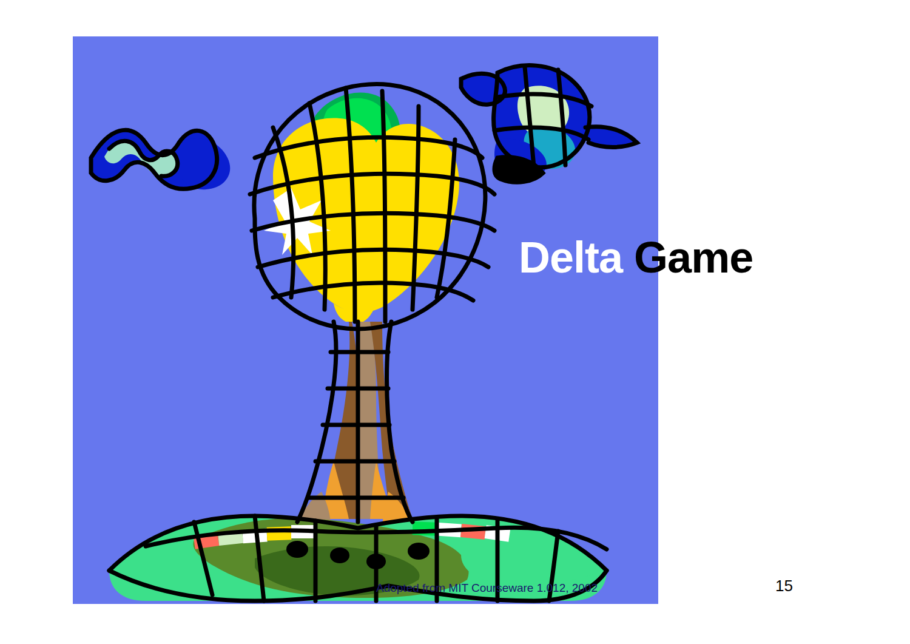Delta Game
Adopted from MIT Courseware 1.012, 2002
15